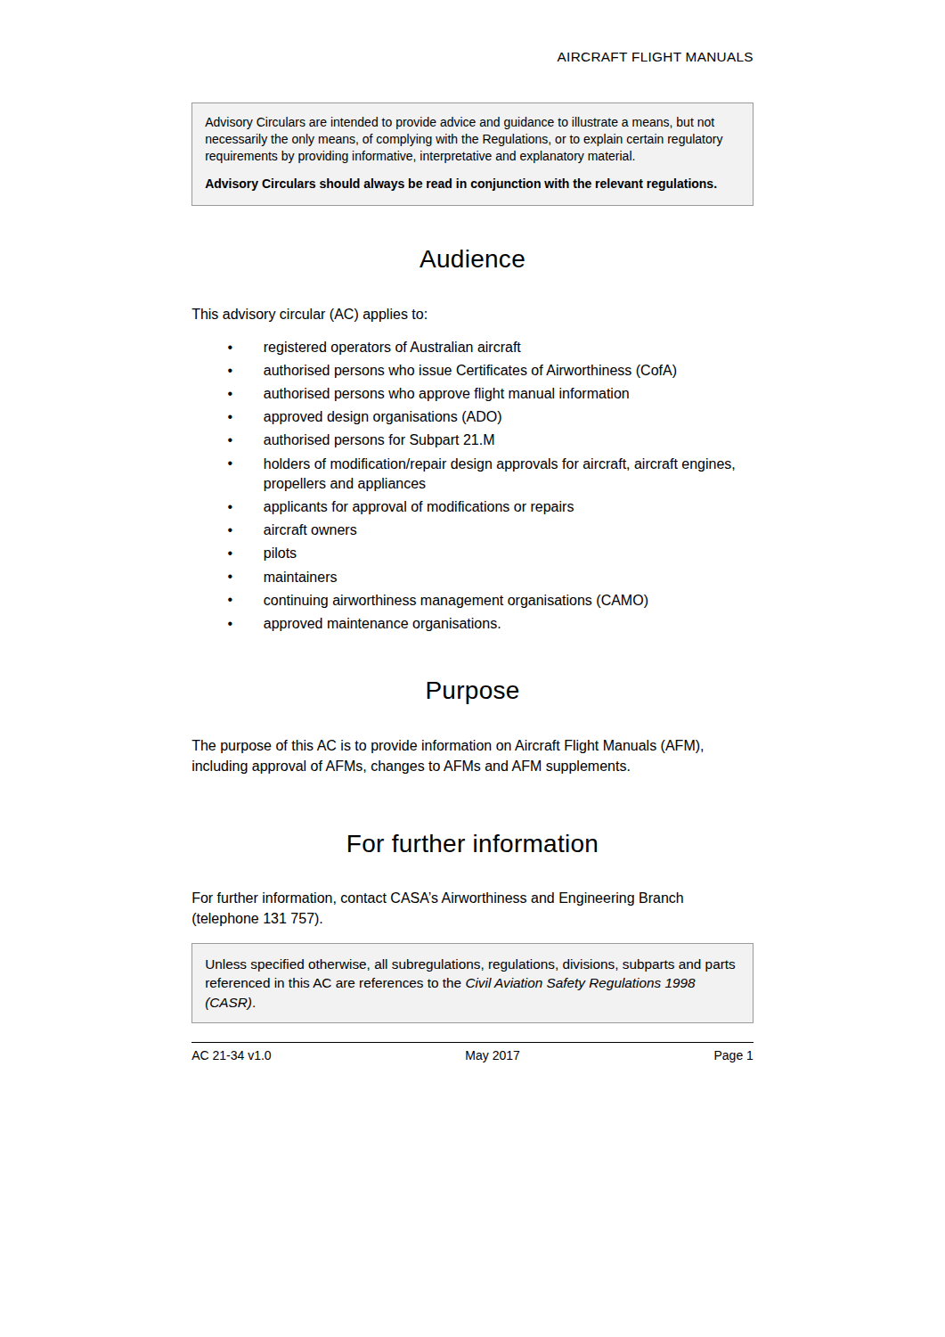AIRCRAFT FLIGHT MANUALS
Advisory Circulars are intended to provide advice and guidance to illustrate a means, but not necessarily the only means, of complying with the Regulations, or to explain certain regulatory requirements by providing informative, interpretative and explanatory material.
Advisory Circulars should always be read in conjunction with the relevant regulations.
Audience
This advisory circular (AC) applies to:
registered operators of Australian aircraft
authorised persons who issue Certificates of Airworthiness (CofA)
authorised persons who approve flight manual information
approved design organisations (ADO)
authorised persons for Subpart 21.M
holders of modification/repair design approvals for aircraft, aircraft engines, propellers and appliances
applicants for approval of modifications or repairs
aircraft owners
pilots
maintainers
continuing airworthiness management organisations (CAMO)
approved maintenance organisations.
Purpose
The purpose of this AC is to provide information on Aircraft Flight Manuals (AFM), including approval of AFMs, changes to AFMs and AFM supplements.
For further information
For further information, contact CASA’s Airworthiness and Engineering Branch (telephone 131 757).
Unless specified otherwise, all subregulations, regulations, divisions, subparts and parts referenced in this AC are references to the Civil Aviation Safety Regulations 1998 (CASR).
AC 21-34 v1.0
May 2017
Page 1